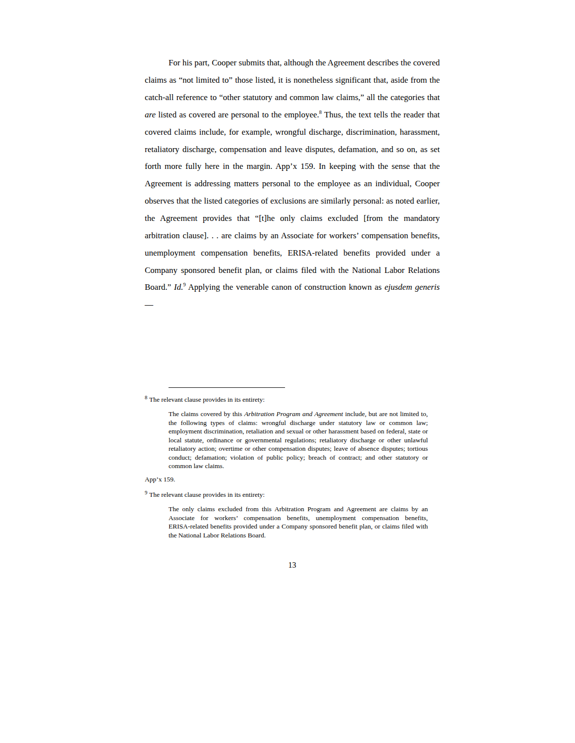For his part, Cooper submits that, although the Agreement describes the covered claims as “not limited to” those listed, it is nonetheless significant that, aside from the catch‑all reference to “other statutory and common law claims,” all the categories that are listed as covered are personal to the employee.8 Thus, the text tells the reader that covered claims include, for example, wrongful discharge, discrimination, harassment, retaliatory discharge, compensation and leave disputes, defamation, and so on, as set forth more fully here in the margin. App’x 159. In keeping with the sense that the Agreement is addressing matters personal to the employee as an individual, Cooper observes that the listed categories of exclusions are similarly personal: as noted earlier, the Agreement provides that “[t]he only claims excluded [from the mandatory arbitration clause]. . . are claims by an Associate for workers’ compensation benefits, unemployment compensation benefits, ERISA‑related benefits provided under a Company sponsored benefit plan, or claims filed with the National Labor Relations Board.” Id. 9 Applying the venerable canon of construction known as ejusdem generis—
8 The relevant clause provides in its entirety:
The claims covered by this Arbitration Program and Agreement include, but are not limited to, the following types of claims: wrongful discharge under statutory law or common law; employment discrimination, retaliation and sexual or other harassment based on federal, state or local statute, ordinance or governmental regulations; retaliatory discharge or other unlawful retaliatory action; overtime or other compensation disputes; leave of absence disputes; tortious conduct; defamation; violation of public policy; breach of contract; and other statutory or common law claims.
App’x 159.
9 The relevant clause provides in its entirety:
The only claims excluded from this Arbitration Program and Agreement are claims by an Associate for workers’ compensation benefits, unemployment compensation benefits, ERISA‑related benefits provided under a Company sponsored benefit plan, or claims filed with the National Labor Relations Board.
13